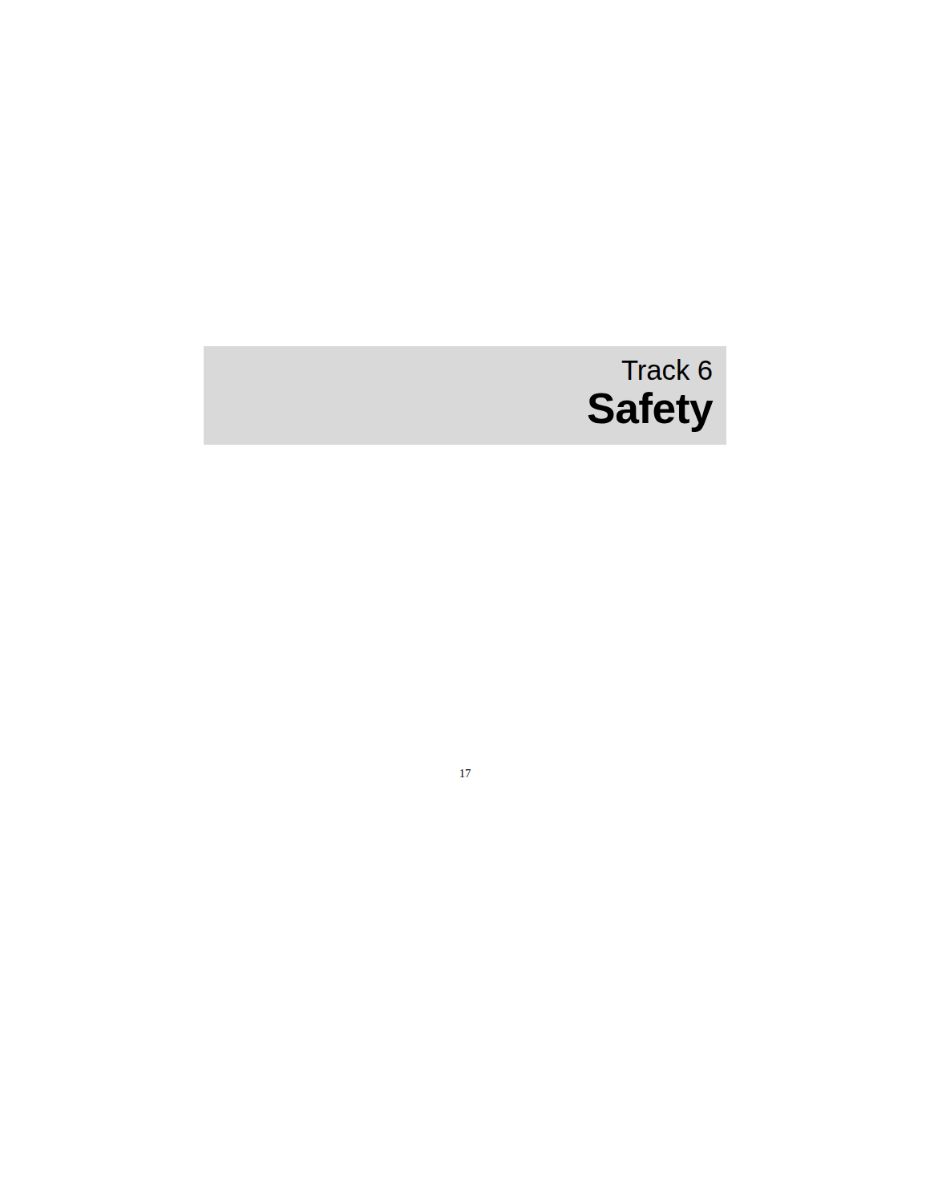Track 6 Safety
17